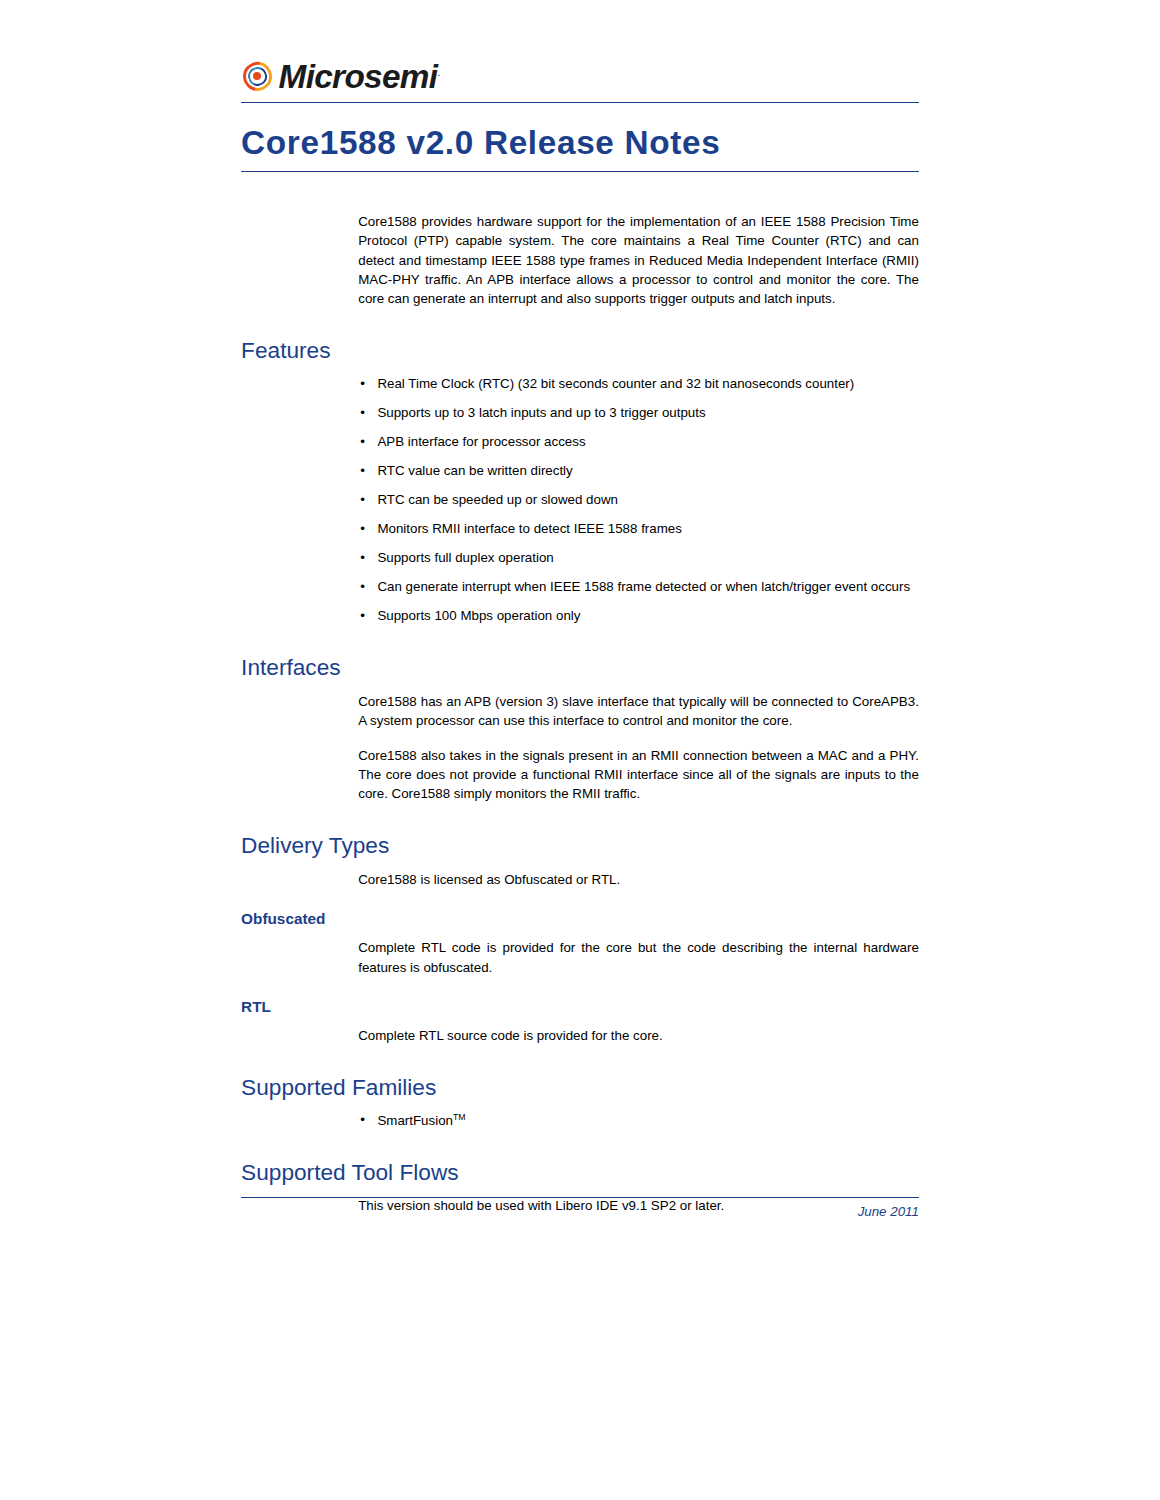Microsemi.
Core1588 v2.0 Release Notes
Core1588 provides hardware support for the implementation of an IEEE 1588 Precision Time Protocol (PTP) capable system. The core maintains a Real Time Counter (RTC) and can detect and timestamp IEEE 1588 type frames in Reduced Media Independent Interface (RMII) MAC-PHY traffic. An APB interface allows a processor to control and monitor the core. The core can generate an interrupt and also supports trigger outputs and latch inputs.
Features
Real Time Clock (RTC) (32 bit seconds counter and 32 bit nanoseconds counter)
Supports up to 3 latch inputs and up to 3 trigger outputs
APB interface for processor access
RTC value can be written directly
RTC can be speeded up or slowed down
Monitors RMII interface to detect IEEE 1588 frames
Supports full duplex operation
Can generate interrupt when IEEE 1588 frame detected or when latch/trigger event occurs
Supports 100 Mbps operation only
Interfaces
Core1588 has an APB (version 3) slave interface that typically will be connected to CoreAPB3. A system processor can use this interface to control and monitor the core.
Core1588 also takes in the signals present in an RMII connection between a MAC and a PHY. The core does not provide a functional RMII interface since all of the signals are inputs to the core. Core1588 simply monitors the RMII traffic.
Delivery Types
Core1588 is licensed as Obfuscated or RTL.
Obfuscated
Complete RTL code is provided for the core but the code describing the internal hardware features is obfuscated.
RTL
Complete RTL source code is provided for the core.
Supported Families
SmartFusionTM
Supported Tool Flows
This version should be used with Libero IDE v9.1 SP2 or later.
June 2011